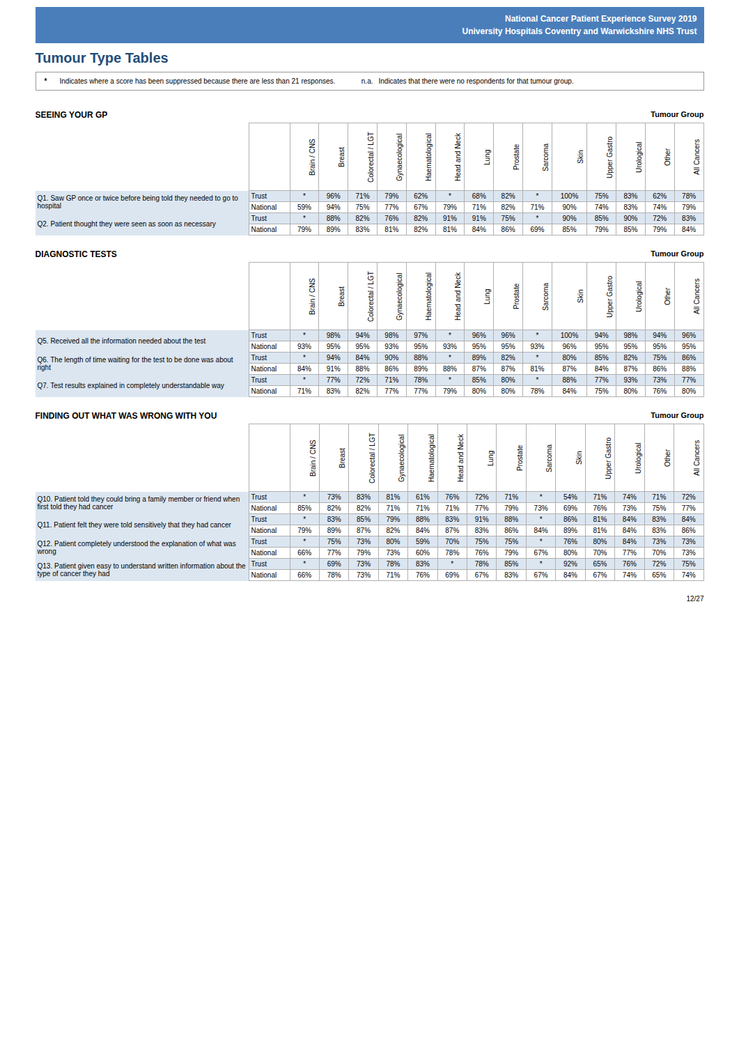National Cancer Patient Experience Survey 2019
University Hospitals Coventry and Warwickshire NHS Trust
Tumour Type Tables
| * | Indicates where a score has been suppressed because there are less than 21 responses. | n.a. | Indicates that there were no respondents for that tumour group. |
SEEING YOUR GP
Tumour Group
| | | Brain / CNS | Breast | Colorectal / LGT | Gynaecological | Haematological | Head and Neck | Lung | Prostate | Sarcoma | Skin | Upper Gastro | Urological | Other | All Cancers |
| --- | --- | --- | --- | --- | --- | --- | --- | --- | --- | --- | --- | --- | --- | --- | --- |
| Q1. Saw GP once or twice before being told they needed to go to hospital | Trust | * | 96% | 71% | 79% | 62% | * | 68% | 82% | * | 100% | 75% | 83% | 62% | 78% |
| National | 59% | 94% | 75% | 77% | 67% | 79% | 71% | 82% | 71% | 90% | 74% | 83% | 74% | 79% |
| Q2. Patient thought they were seen as soon as necessary | Trust | * | 88% | 82% | 76% | 82% | 91% | 91% | 75% | * | 90% | 85% | 90% | 72% | 83% |
| National | 79% | 89% | 83% | 81% | 82% | 81% | 84% | 86% | 69% | 85% | 79% | 85% | 79% | 84% |
DIAGNOSTIC TESTS
Tumour Group
| | | Brain / CNS | Breast | Colorectal / LGT | Gynaecological | Haematological | Head and Neck | Lung | Prostate | Sarcoma | Skin | Upper Gastro | Urological | Other | All Cancers |
| --- | --- | --- | --- | --- | --- | --- | --- | --- | --- | --- | --- | --- | --- | --- | --- |
| Q5. Received all the information needed about the test | Trust | * | 98% | 94% | 98% | 97% | * | 96% | 96% | * | 100% | 94% | 98% | 94% | 96% |
| National | 93% | 95% | 95% | 93% | 95% | 93% | 95% | 95% | 93% | 96% | 95% | 95% | 95% | 95% |
| Q6. The length of time waiting for the test to be done was about right | Trust | * | 94% | 84% | 90% | 88% | * | 89% | 82% | * | 80% | 85% | 82% | 75% | 86% |
| National | 84% | 91% | 88% | 86% | 89% | 88% | 87% | 87% | 81% | 87% | 84% | 87% | 86% | 88% |
| Q7. Test results explained in completely understandable way | Trust | * | 77% | 72% | 71% | 78% | * | 85% | 80% | * | 88% | 77% | 93% | 73% | 77% |
| National | 71% | 83% | 82% | 77% | 77% | 79% | 80% | 80% | 78% | 84% | 75% | 80% | 76% | 80% |
FINDING OUT WHAT WAS WRONG WITH YOU
Tumour Group
| | | Brain / CNS | Breast | Colorectal / LGT | Gynaecological | Haematological | Head and Neck | Lung | Prostate | Sarcoma | Skin | Upper Gastro | Urological | Other | All Cancers |
| --- | --- | --- | --- | --- | --- | --- | --- | --- | --- | --- | --- | --- | --- | --- | --- |
| Q10. Patient told they could bring a family member or friend when first told they had cancer | Trust | * | 73% | 83% | 81% | 61% | 76% | 72% | 71% | * | 54% | 71% | 74% | 71% | 72% |
| National | 85% | 82% | 82% | 71% | 71% | 71% | 77% | 79% | 73% | 69% | 76% | 73% | 75% | 77% |
| Q11. Patient felt they were told sensitively that they had cancer | Trust | * | 83% | 85% | 79% | 88% | 83% | 91% | 88% | * | 86% | 81% | 84% | 83% | 84% |
| National | 79% | 89% | 87% | 82% | 84% | 87% | 83% | 86% | 84% | 89% | 81% | 84% | 83% | 86% |
| Q12. Patient completely understood the explanation of what was wrong | Trust | * | 75% | 73% | 80% | 59% | 70% | 75% | 75% | * | 76% | 80% | 84% | 73% | 73% |
| National | 66% | 77% | 79% | 73% | 60% | 78% | 76% | 79% | 67% | 80% | 70% | 77% | 70% | 73% |
| Q13. Patient given easy to understand written information about the type of cancer they had | Trust | * | 69% | 73% | 78% | 83% | * | 78% | 85% | * | 92% | 65% | 76% | 72% | 75% |
| National | 66% | 78% | 73% | 71% | 76% | 69% | 67% | 83% | 67% | 84% | 67% | 74% | 65% | 74% |
12/27